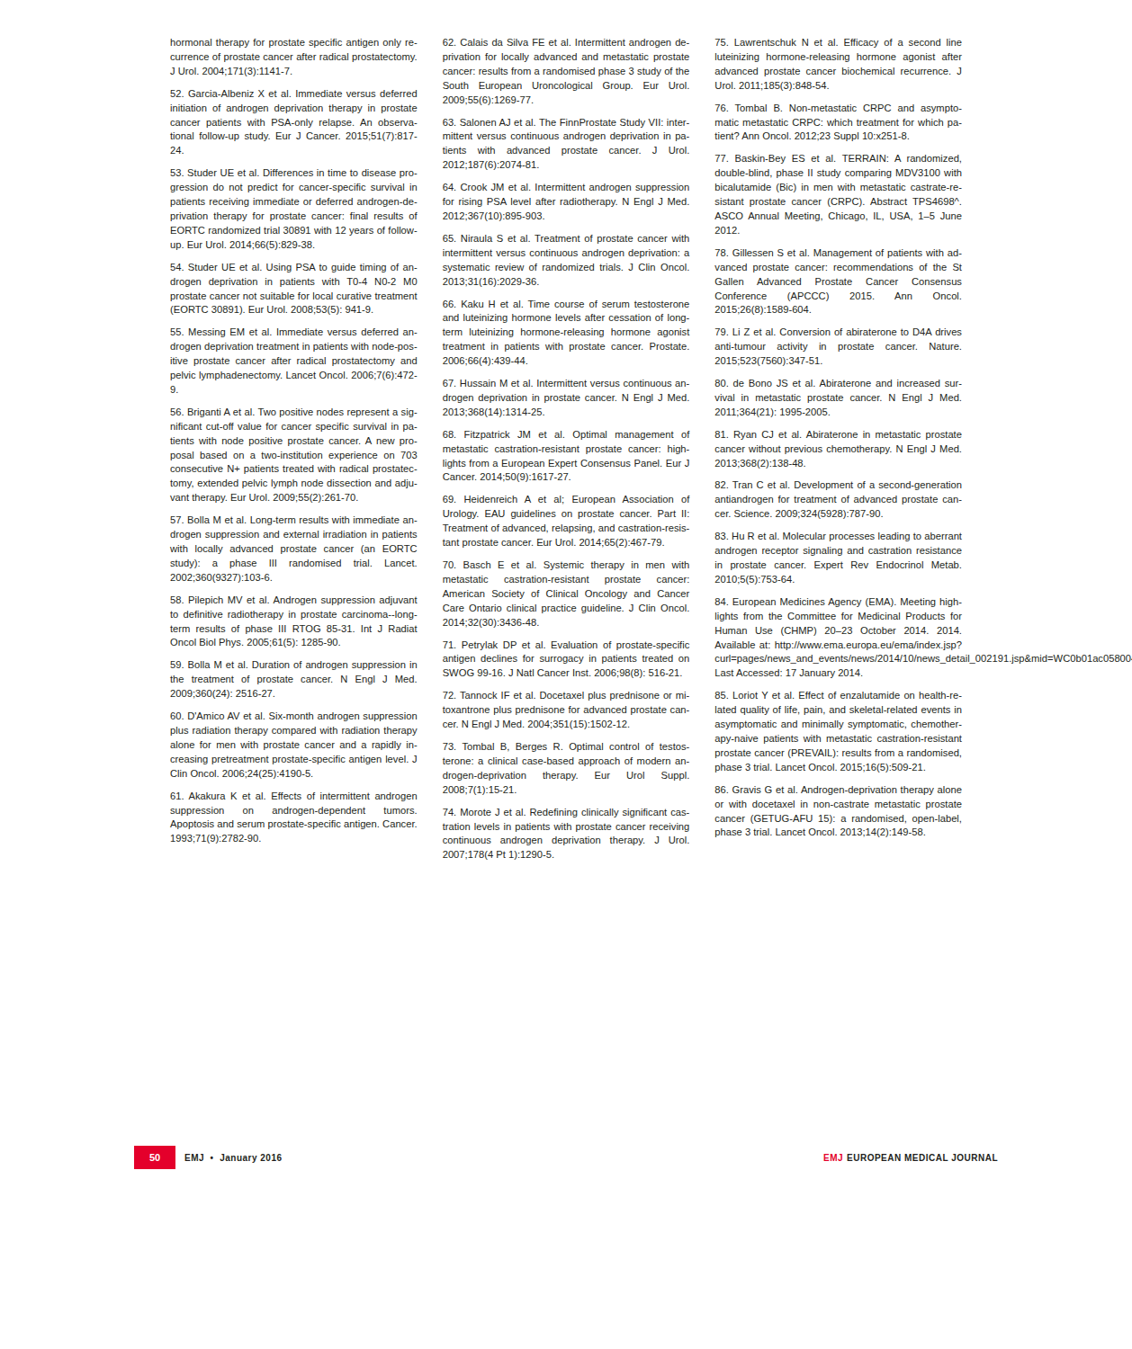hormonal therapy for prostate specific antigen only recurrence of prostate cancer after radical prostatectomy. J Urol. 2004;171(3):1141-7.
52. Garcia-Albeniz X et al. Immediate versus deferred initiation of androgen deprivation therapy in prostate cancer patients with PSA-only relapse. An observational follow-up study. Eur J Cancer. 2015;51(7):817-24.
53. Studer UE et al. Differences in time to disease progression do not predict for cancer-specific survival in patients receiving immediate or deferred androgen-deprivation therapy for prostate cancer: final results of EORTC randomized trial 30891 with 12 years of follow-up. Eur Urol. 2014;66(5):829-38.
54. Studer UE et al. Using PSA to guide timing of androgen deprivation in patients with T0-4 N0-2 M0 prostate cancer not suitable for local curative treatment (EORTC 30891). Eur Urol. 2008;53(5): 941-9.
55. Messing EM et al. Immediate versus deferred androgen deprivation treatment in patients with node-positive prostate cancer after radical prostatectomy and pelvic lymphadenectomy. Lancet Oncol. 2006;7(6):472-9.
56. Briganti A et al. Two positive nodes represent a significant cut-off value for cancer specific survival in patients with node positive prostate cancer. A new proposal based on a two-institution experience on 703 consecutive N+ patients treated with radical prostatectomy, extended pelvic lymph node dissection and adjuvant therapy. Eur Urol. 2009;55(2):261-70.
57. Bolla M et al. Long-term results with immediate androgen suppression and external irradiation in patients with locally advanced prostate cancer (an EORTC study): a phase III randomised trial. Lancet. 2002;360(9327):103-6.
58. Pilepich MV et al. Androgen suppression adjuvant to definitive radiotherapy in prostate carcinoma--long-term results of phase III RTOG 85-31. Int J Radiat Oncol Biol Phys. 2005;61(5): 1285-90.
59. Bolla M et al. Duration of androgen suppression in the treatment of prostate cancer. N Engl J Med. 2009;360(24): 2516-27.
60. D'Amico AV et al. Six-month androgen suppression plus radiation therapy compared with radiation therapy alone for men with prostate cancer and a rapidly increasing pretreatment prostate-specific antigen level. J Clin Oncol. 2006;24(25):4190-5.
61. Akakura K et al. Effects of intermittent androgen suppression on androgen-dependent tumors. Apoptosis and serum prostate-specific antigen. Cancer. 1993;71(9):2782-90.
62. Calais da Silva FE et al. Intermittent androgen deprivation for locally advanced and metastatic prostate cancer: results from a randomised phase 3 study of the South European Uroncological Group. Eur Urol. 2009;55(6):1269-77.
63. Salonen AJ et al. The FinnProstate Study VII: intermittent versus continuous androgen deprivation in patients with advanced prostate cancer. J Urol. 2012;187(6):2074-81.
64. Crook JM et al. Intermittent androgen suppression for rising PSA level after radiotherapy. N Engl J Med. 2012;367(10):895-903.
65. Niraula S et al. Treatment of prostate cancer with intermittent versus continuous androgen deprivation: a systematic review of randomized trials. J Clin Oncol. 2013;31(16):2029-36.
66. Kaku H et al. Time course of serum testosterone and luteinizing hormone levels after cessation of long-term luteinizing hormone-releasing hormone agonist treatment in patients with prostate cancer. Prostate. 2006;66(4):439-44.
67. Hussain M et al. Intermittent versus continuous androgen deprivation in prostate cancer. N Engl J Med. 2013;368(14):1314-25.
68. Fitzpatrick JM et al. Optimal management of metastatic castration-resistant prostate cancer: highlights from a European Expert Consensus Panel. Eur J Cancer. 2014;50(9):1617-27.
69. Heidenreich A et al; European Association of Urology. EAU guidelines on prostate cancer. Part II: Treatment of advanced, relapsing, and castration-resistant prostate cancer. Eur Urol. 2014;65(2):467-79.
70. Basch E et al. Systemic therapy in men with metastatic castration-resistant prostate cancer: American Society of Clinical Oncology and Cancer Care Ontario clinical practice guideline. J Clin Oncol. 2014;32(30):3436-48.
71. Petrylak DP et al. Evaluation of prostate-specific antigen declines for surrogacy in patients treated on SWOG 99-16. J Natl Cancer Inst. 2006;98(8): 516-21.
72. Tannock IF et al. Docetaxel plus prednisone or mitoxantrone plus prednisone for advanced prostate cancer. N Engl J Med. 2004;351(15):1502-12.
73. Tombal B, Berges R. Optimal control of testosterone: a clinical case-based approach of modern androgen-deprivation therapy. Eur Urol Suppl. 2008;7(1):15-21.
74. Morote J et al. Redefining clinically significant castration levels in patients with prostate cancer receiving continuous androgen deprivation therapy. J Urol. 2007;178(4 Pt 1):1290-5.
75. Lawrentschuk N et al. Efficacy of a second line luteinizing hormone-releasing hormone agonist after advanced prostate cancer biochemical recurrence. J Urol. 2011;185(3):848-54.
76. Tombal B. Non-metastatic CRPC and asymptomatic metastatic CRPC: which treatment for which patient? Ann Oncol. 2012;23 Suppl 10:x251-8.
77. Baskin-Bey ES et al. TERRAIN: A randomized, double-blind, phase II study comparing MDV3100 with bicalutamide (Bic) in men with metastatic castrate-resistant prostate cancer (CRPC). Abstract TPS4698^. ASCO Annual Meeting, Chicago, IL, USA, 1–5 June 2012.
78. Gillessen S et al. Management of patients with advanced prostate cancer: recommendations of the St Gallen Advanced Prostate Cancer Consensus Conference (APCCC) 2015. Ann Oncol. 2015;26(8):1589-604.
79. Li Z et al. Conversion of abiraterone to D4A drives anti-tumour activity in prostate cancer. Nature. 2015;523(7560):347-51.
80. de Bono JS et al. Abiraterone and increased survival in metastatic prostate cancer. N Engl J Med. 2011;364(21): 1995-2005.
81. Ryan CJ et al. Abiraterone in metastatic prostate cancer without previous chemotherapy. N Engl J Med. 2013;368(2):138-48.
82. Tran C et al. Development of a second-generation antiandrogen for treatment of advanced prostate cancer. Science. 2009;324(5928):787-90.
83. Hu R et al. Molecular processes leading to aberrant androgen receptor signaling and castration resistance in prostate cancer. Expert Rev Endocrinol Metab. 2010;5(5):753-64.
84. European Medicines Agency (EMA). Meeting highlights from the Committee for Medicinal Products for Human Use (CHMP) 20–23 October 2014. 2014. Available at: http://www.ema.europa.eu/ema/index.jsp?curl=pages/news_and_events/news/2014/10/news_detail_002191.jsp&mid=WC0b01ac058004d5c1. Last Accessed: 17 January 2014.
85. Loriot Y et al. Effect of enzalutamide on health-related quality of life, pain, and skeletal-related events in asymptomatic and minimally symptomatic, chemotherapy-naive patients with metastatic castration-resistant prostate cancer (PREVAIL): results from a randomised, phase 3 trial. Lancet Oncol. 2015;16(5):509-21.
86. Gravis G et al. Androgen-deprivation therapy alone or with docetaxel in non-castrate metastatic prostate cancer (GETUG-AFU 15): a randomised, open-label, phase 3 trial. Lancet Oncol. 2013;14(2):149-58.
50
EMJ • January 2016
EMJ EUROPEAN MEDICAL JOURNAL